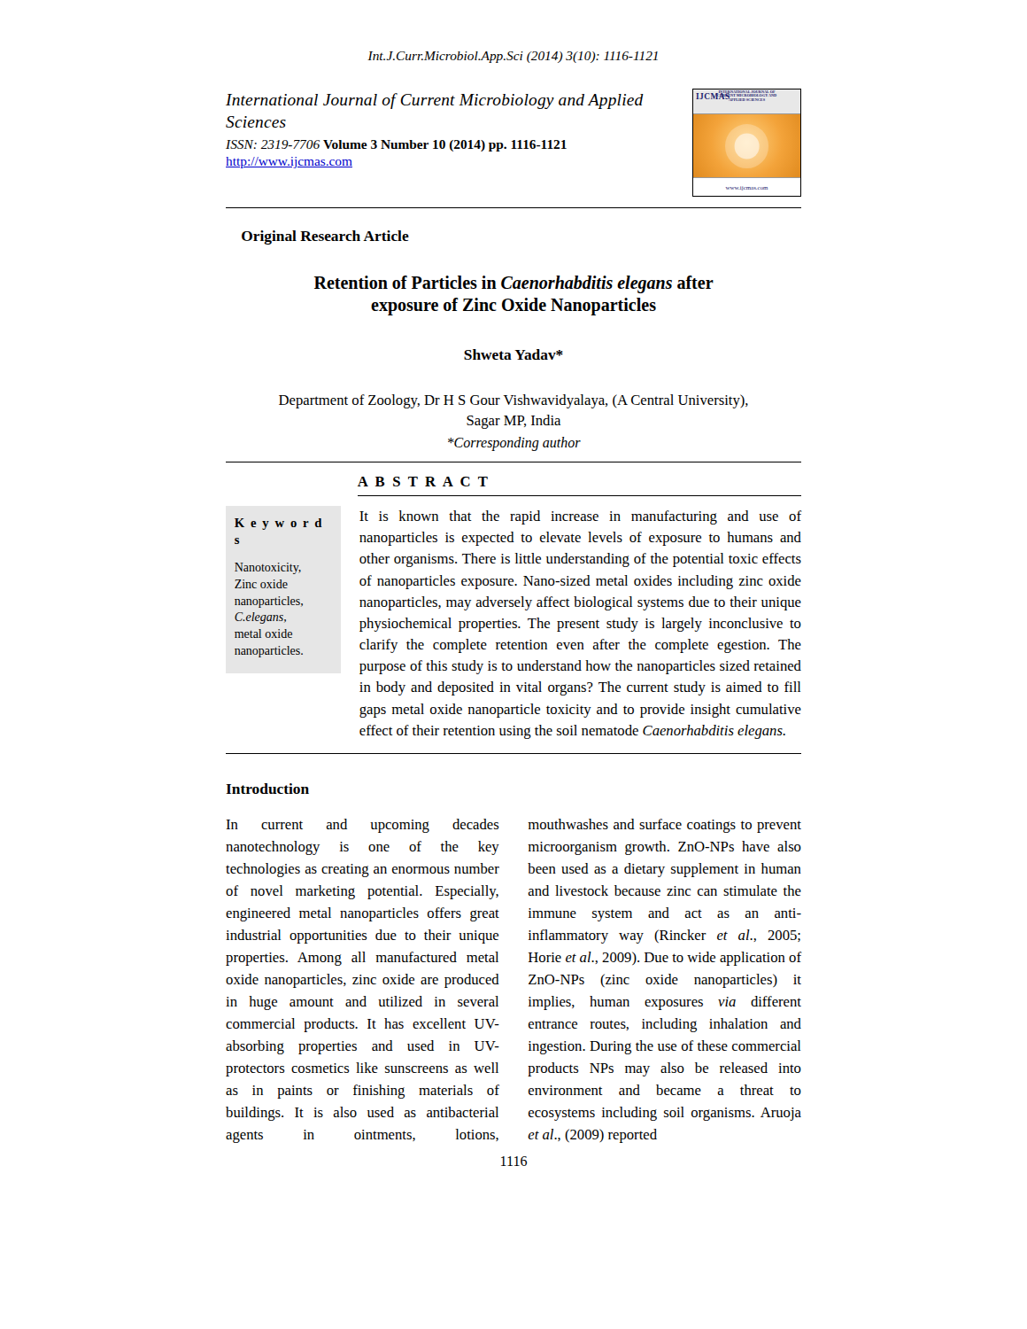Int.J.Curr.Microbiol.App.Sci (2014) 3(10): 1116-1121
International Journal of Current Microbiology and Applied Sciences
ISSN: 2319-7706 Volume 3 Number 10 (2014) pp. 1116-1121
http://www.ijcmas.com
INTERNATIONAL JOURNAL OF
CURRENT MICROBIOLOGY AND
APPLIED SCIENCES
IJCMAS
www.ijcmas.com
Original Research Article
Retention of Particles in Caenorhabditis elegans after
exposure of Zinc Oxide Nanoparticles
Shweta Yadav*
Department of Zoology, Dr H S Gour Vishwavidyalaya, (A Central University),
Sagar MP, India
*Corresponding author
A B S T R A C T
K e y w o r d s
Nanotoxicity,
Zinc oxide
nanoparticles,
C.elegans,
metal oxide
nanoparticles.
It is known that the rapid increase in manufacturing and use of nanoparticles is expected to elevate levels of exposure to humans and other organisms. There is little understanding of the potential toxic effects of nanoparticles exposure. Nano-sized metal oxides including zinc oxide nanoparticles, may adversely affect biological systems due to their unique physiochemical properties. The present study is largely inconclusive to clarify the complete retention even after the complete egestion. The purpose of this study is to understand how the nanoparticles sized retained in body and deposited in vital organs? The current study is aimed to fill gaps metal oxide nanoparticle toxicity and to provide insight cumulative effect of their retention using the soil nematode Caenorhabditis elegans.
Introduction
In current and upcoming decades nanotechnology is one of the key technologies as creating an enormous number of novel marketing potential. Especially, engineered metal nanoparticles offers great industrial opportunities due to their unique properties. Among all manufactured metal oxide nanoparticles, zinc oxide are produced in huge amount and utilized in several commercial products. It has excellent UV-absorbing properties and used in UV-protectors cosmetics like sunscreens as well as in paints or finishing materials of buildings. It is also used as antibacterial agents in ointments, lotions,
mouthwashes and surface coatings to prevent microorganism growth. ZnO-NPs have also been used as a dietary supplement in human and livestock because zinc can stimulate the immune system and act as an anti-inflammatory way (Rincker et al., 2005; Horie et al., 2009). Due to wide application of ZnO-NPs (zinc oxide nanoparticles) it implies, human exposures via different entrance routes, including inhalation and ingestion. During the use of these commercial products NPs may also be released into environment and became a threat to ecosystems including soil organisms. Aruoja et al., (2009) reported
1116